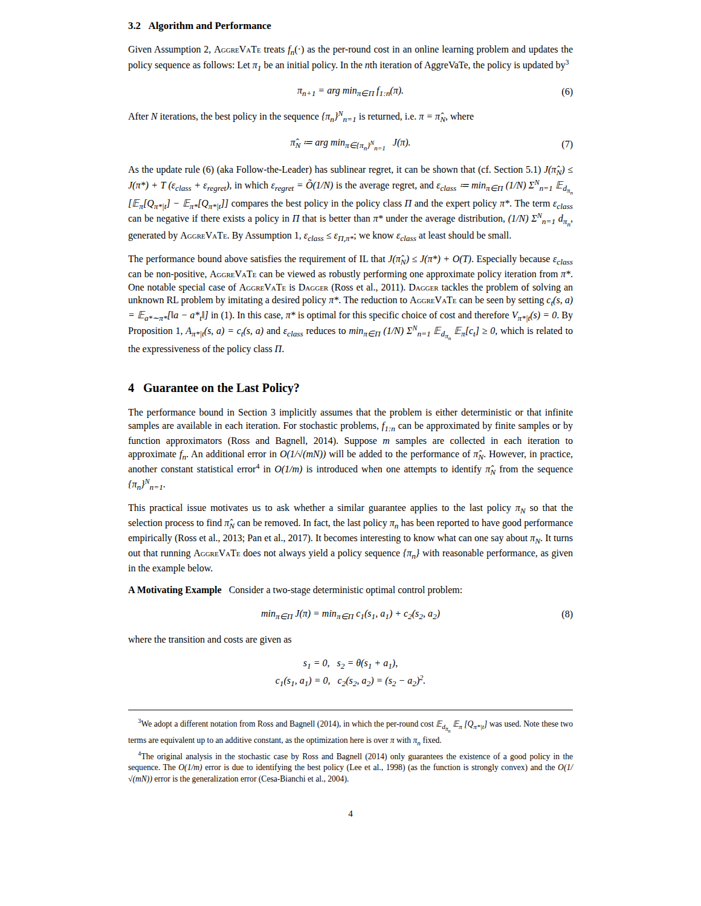3.2 Algorithm and Performance
Given Assumption 2, AggreVaTe treats fn(·) as the per-round cost in an online learning problem and updates the policy sequence as follows: Let π1 be an initial policy. In the nth iteration of AggreVaTe, the policy is updated by3
πn+1 = arg minπ∈Π f1:n(π). (6)
After N iterations, the best policy in the sequence {πn}Nn=1 is returned, i.e. π = π̂N, where
π̂N ≔ arg minπ∈{πn}Nn=1 J(π). (7)
As the update rule (6) (aka Follow-the-Leader) has sublinear regret, it can be shown that (cf. Section 5.1) J(π̂N) ≤ J(π*) + T (εclass + εregret), in which εregret = Õ(1/N) is the average regret, and εclass ≔ minπ∈Π (1/N) ΣNn=1 𝔼dπn [𝔼π[Qπ*|t] − 𝔼π*[Qπ*|t]] compares the best policy in the policy class Π and the expert policy π*. The term εclass can be negative if there exists a policy in Π that is better than π* under the average distribution, (1/N) ΣNn=1 dπn, generated by AggreVaTe. By Assumption 1, εclass ≤ εΠ,π*; we know εclass at least should be small.
The performance bound above satisfies the requirement of IL that J(π̂N) ≤ J(π*) + O(T). Especially because εclass can be non-positive, AggreVaTe can be viewed as robustly performing one approximate policy iteration from π*. One notable special case of AggreVaTe is Dagger (Ross et al., 2011). Dagger tackles the problem of solving an unknown RL problem by imitating a desired policy π*. The reduction to AggreVaTe can be seen by setting ct(s, a) = 𝔼a*∼π*[‖a − a*t‖] in (1). In this case, π* is optimal for this specific choice of cost and therefore Vπ*|t(s) = 0. By Proposition 1, Aπ*|t(s, a) = ct(s, a) and εclass reduces to minπ∈Π (1/N) ΣNn=1 𝔼dπn 𝔼π[ct] ≥ 0, which is related to the expressiveness of the policy class Π.
4 Guarantee on the Last Policy?
The performance bound in Section 3 implicitly assumes that the problem is either deterministic or that infinite samples are available in each iteration. For stochastic problems, f1:n can be approximated by finite samples or by function approximators (Ross and Bagnell, 2014). Suppose m samples are collected in each iteration to approximate fn. An additional error in O(1/√(mN)) will be added to the performance of π̂N. However, in practice, another constant statistical error4 in O(1/m) is introduced when one attempts to identify π̂N from the sequence {πn}Nn=1.
This practical issue motivates us to ask whether a similar guarantee applies to the last policy πN so that the selection process to find π̂N can be removed. In fact, the last policy πn has been reported to have good performance empirically (Ross et al., 2013; Pan et al., 2017). It becomes interesting to know what can one say about πN. It turns out that running AggreVaTe does not always yield a policy sequence {πn} with reasonable performance, as given in the example below.
A Motivating Example Consider a two-stage deterministic optimal control problem:
minπ∈Π J(π) = minπ∈Π c1(s1, a1) + c2(s2, a2) (8)
where the transition and costs are given as
s1 = 0, s2 = θ(s1 + a1), c1(s1, a1) = 0, c2(s2, a2) = (s2 − a2)2.
3We adopt a different notation from Ross and Bagnell (2014), in which the per-round cost 𝔼dπn 𝔼π [Qπ*|t] was used. Note these two terms are equivalent up to an additive constant, as the optimization here is over π with πn fixed.
4The original analysis in the stochastic case by Ross and Bagnell (2014) only guarantees the existence of a good policy in the sequence. The O(1/m) error is due to identifying the best policy (Lee et al., 1998) (as the function is strongly convex) and the O(1/√(mN)) error is the generalization error (Cesa-Bianchi et al., 2004).
4